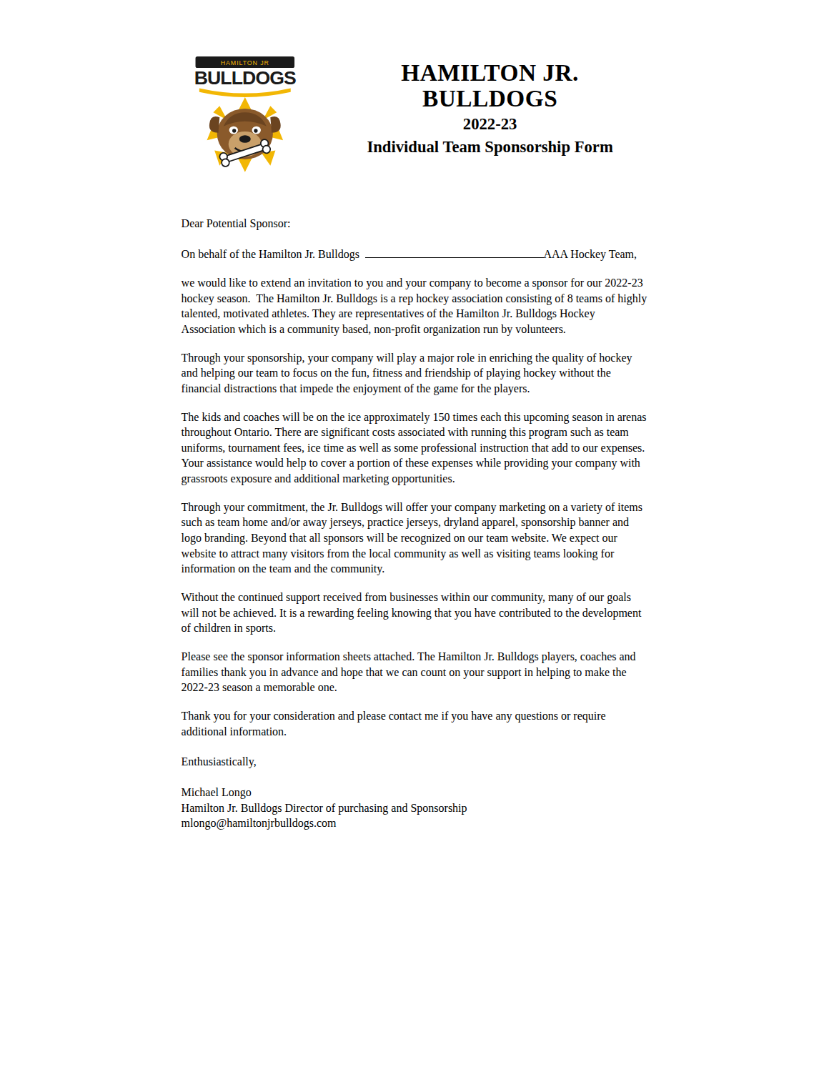Hamilton Jr. Bulldogs logo HAMILTON JR BULLDOGS
HAMILTON JR. BULLDOGS
2022-23
Individual Team Sponsorship Form
Dear Potential Sponsor:
On behalf of the Hamilton Jr. Bulldogs AAA Hockey Team,
we would like to extend an invitation to you and your company to become a sponsor for our 2022-23 hockey season. The Hamilton Jr. Bulldogs is a rep hockey association consisting of 8 teams of highly talented, motivated athletes. They are representatives of the Hamilton Jr. Bulldogs Hockey Association which is a community based, non-profit organization run by volunteers.
Through your sponsorship, your company will play a major role in enriching the quality of hockey and helping our team to focus on the fun, fitness and friendship of playing hockey without the financial distractions that impede the enjoyment of the game for the players.
The kids and coaches will be on the ice approximately 150 times each this upcoming season in arenas throughout Ontario. There are significant costs associated with running this program such as team uniforms, tournament fees, ice time as well as some professional instruction that add to our expenses. Your assistance would help to cover a portion of these expenses while providing your company with grassroots exposure and additional marketing opportunities.
Through your commitment, the Jr. Bulldogs will offer your company marketing on a variety of items such as team home and/or away jerseys, practice jerseys, dryland apparel, sponsorship banner and logo branding. Beyond that all sponsors will be recognized on our team website. We expect our website to attract many visitors from the local community as well as visiting teams looking for information on the team and the community.
Without the continued support received from businesses within our community, many of our goals will not be achieved. It is a rewarding feeling knowing that you have contributed to the development of children in sports.
Please see the sponsor information sheets attached. The Hamilton Jr. Bulldogs players, coaches and families thank you in advance and hope that we can count on your support in helping to make the 2022-23 season a memorable one.
Thank you for your consideration and please contact me if you have any questions or require additional information.
Enthusiastically,
Michael Longo
Hamilton Jr. Bulldogs Director of purchasing and Sponsorship
mlongo@hamiltonjrbulldogs.com